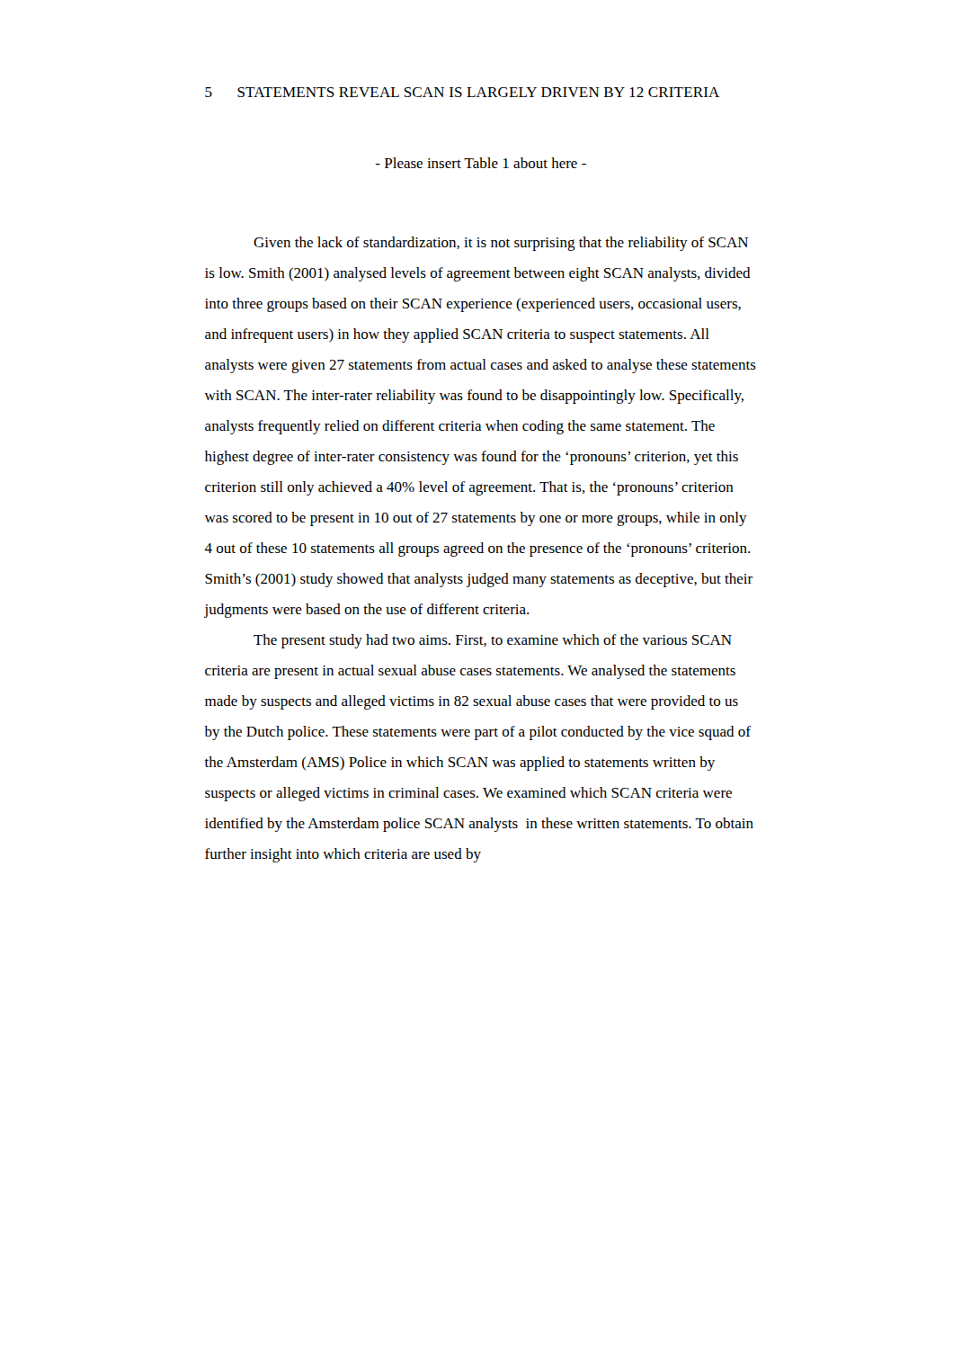5 STATEMENTS REVEAL SCAN IS LARGELY DRIVEN BY 12 CRITERIA
- Please insert Table 1 about here -
Given the lack of standardization, it is not surprising that the reliability of SCAN is low. Smith (2001) analysed levels of agreement between eight SCAN analysts, divided into three groups based on their SCAN experience (experienced users, occasional users, and infrequent users) in how they applied SCAN criteria to suspect statements. All analysts were given 27 statements from actual cases and asked to analyse these statements with SCAN. The inter-rater reliability was found to be disappointingly low. Specifically, analysts frequently relied on different criteria when coding the same statement. The highest degree of inter-rater consistency was found for the ‘pronouns’ criterion, yet this criterion still only achieved a 40% level of agreement. That is, the ‘pronouns’ criterion was scored to be present in 10 out of 27 statements by one or more groups, while in only 4 out of these 10 statements all groups agreed on the presence of the ‘pronouns’ criterion. Smith’s (2001) study showed that analysts judged many statements as deceptive, but their judgments were based on the use of different criteria.
The present study had two aims. First, to examine which of the various SCAN criteria are present in actual sexual abuse cases statements. We analysed the statements made by suspects and alleged victims in 82 sexual abuse cases that were provided to us by the Dutch police. These statements were part of a pilot conducted by the vice squad of the Amsterdam (AMS) Police in which SCAN was applied to statements written by suspects or alleged victims in criminal cases. We examined which SCAN criteria were identified by the Amsterdam police SCAN analysts in these written statements. To obtain further insight into which criteria are used by